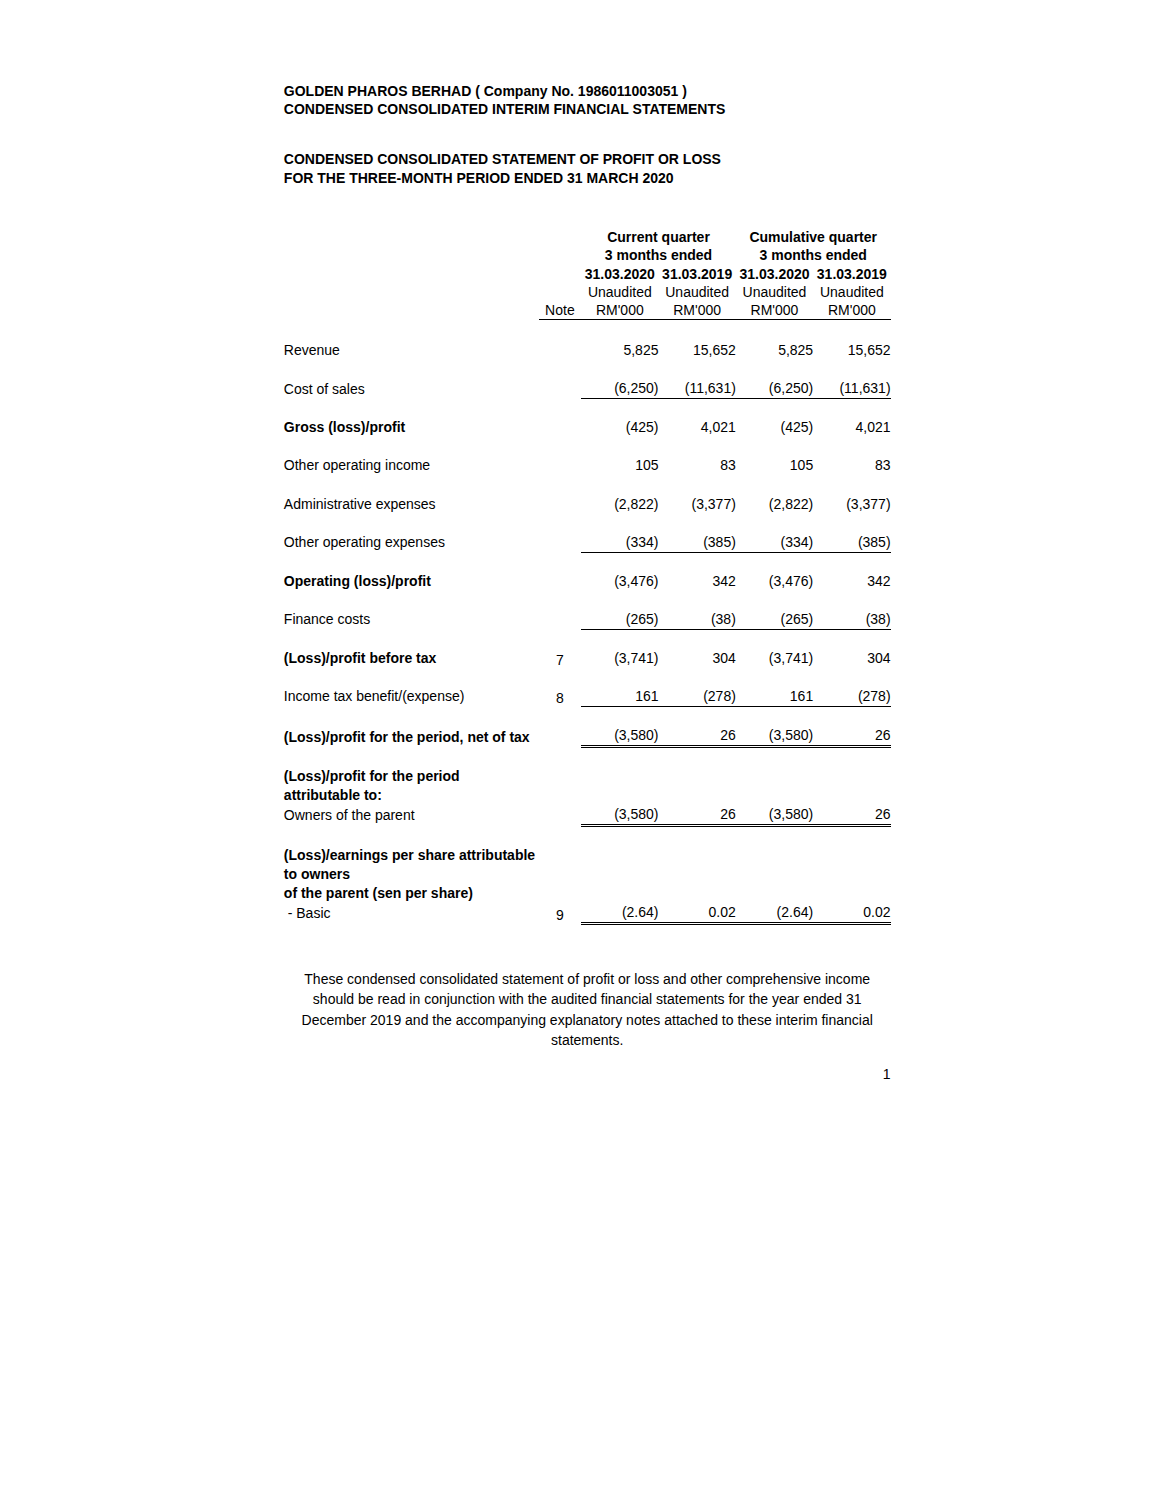GOLDEN PHAROS BERHAD ( Company No. 1986011003051 )
CONDENSED CONSOLIDATED INTERIM FINANCIAL STATEMENTS
CONDENSED CONSOLIDATED STATEMENT OF PROFIT OR LOSS
FOR THE THREE-MONTH PERIOD ENDED 31 MARCH 2020
| | | Current quarter | Cumulative quarter |
| | | 3 months ended | 3 months ended |
| | | 31.03.2020 | 31.03.2019 | 31.03.2020 | 31.03.2019 |
| | | Unaudited | Unaudited | Unaudited | Unaudited |
| | Note | RM'000 | RM'000 | RM'000 | RM'000 |
| Revenue | | 5,825 | 15,652 | 5,825 | 15,652 |
| Cost of sales | | (6,250) | (11,631) | (6,250) | (11,631) |
| Gross (loss)/profit | | (425) | 4,021 | (425) | 4,021 |
| Other operating income | | 105 | 83 | 105 | 83 |
| Administrative expenses | | (2,822) | (3,377) | (2,822) | (3,377) |
| Other operating expenses | | (334) | (385) | (334) | (385) |
| Operating (loss)/profit | | (3,476) | 342 | (3,476) | 342 |
| Finance costs | | (265) | (38) | (265) | (38) |
| (Loss)/profit before tax | 7 | (3,741) | 304 | (3,741) | 304 |
| Income tax benefit/(expense) | 8 | 161 | (278) | 161 | (278) |
| (Loss)/profit for the period, net of tax | | (3,580) | 26 | (3,580) | 26 |
| (Loss)/profit for the period attributable to: | | | | | |
| Owners of the parent | | (3,580) | 26 | (3,580) | 26 |
| (Loss)/earnings per share attributable to owners | | | | | |
| of the parent (sen per share) | | | | | |
| - Basic | 9 | (2.64) | 0.02 | (2.64) | 0.02 |
These condensed consolidated statement of profit or loss and other comprehensive income should be read in conjunction with the audited financial statements for the year ended 31 December 2019 and the accompanying explanatory notes attached to these interim financial statements.
1